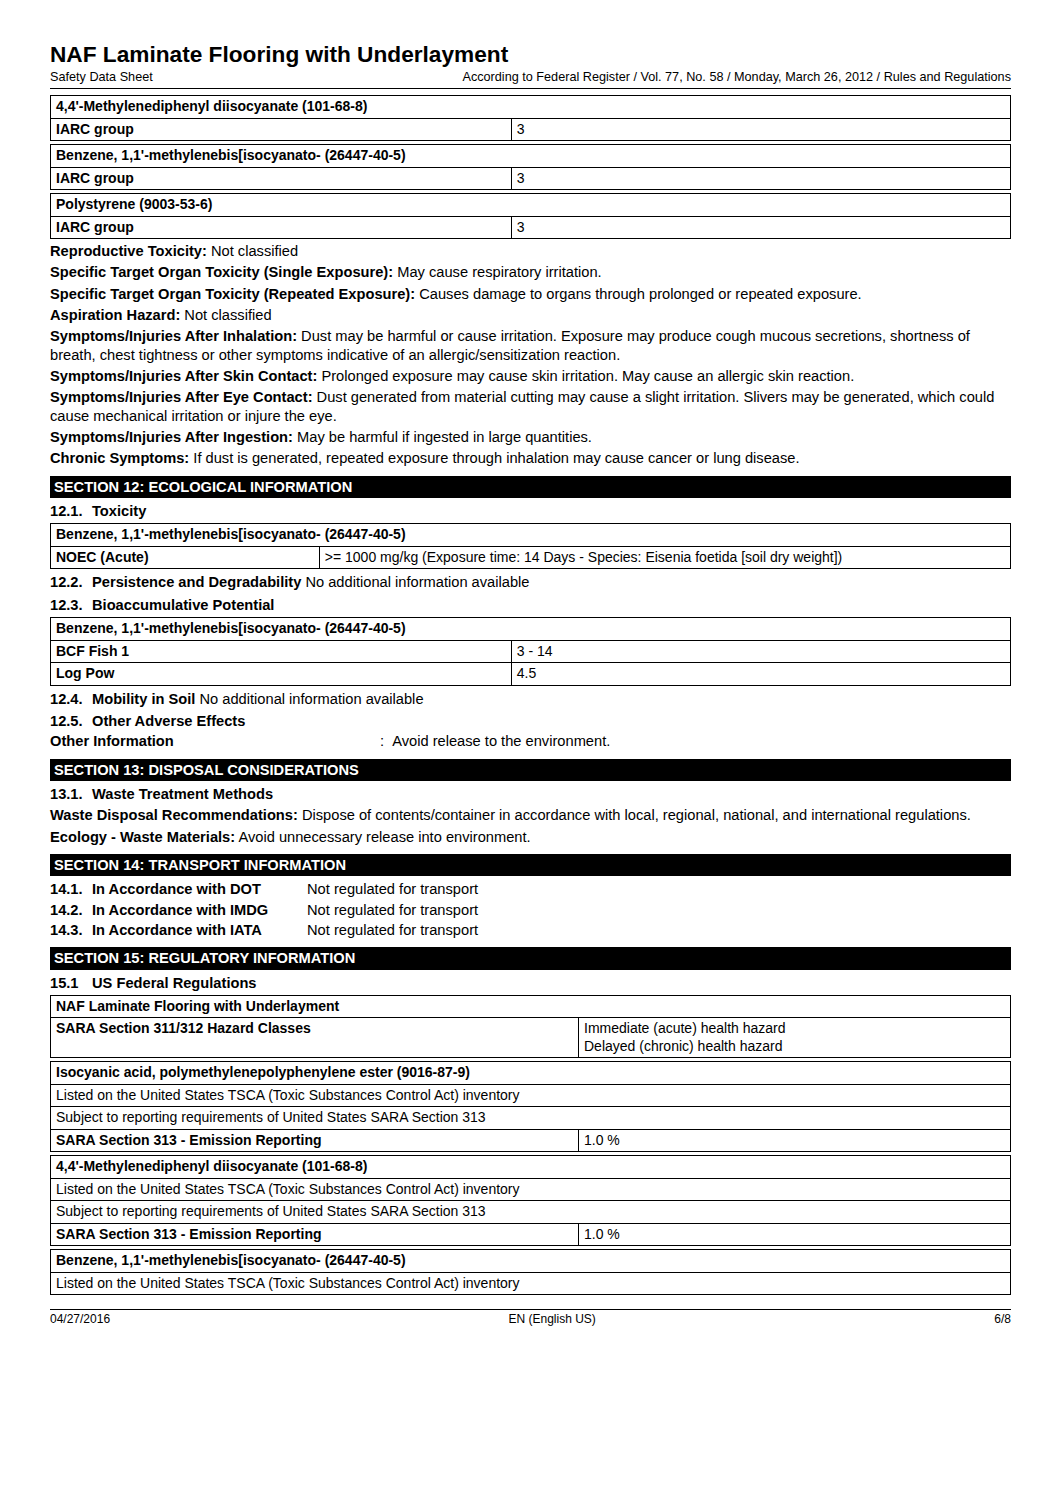NAF Laminate Flooring with Underlayment
Safety Data Sheet According to Federal Register / Vol. 77, No. 58 / Monday, March 26, 2012 / Rules and Regulations
| 4,4'-Methylenediphenyl diisocyanate (101-68-8) |
| IARC group | 3 |
| Benzene, 1,1'-methylenebis[isocyanato- (26447-40-5) |
| IARC group | 3 |
| Polystyrene (9003-53-6) |
| IARC group | 3 |
Reproductive Toxicity: Not classified
Specific Target Organ Toxicity (Single Exposure): May cause respiratory irritation.
Specific Target Organ Toxicity (Repeated Exposure): Causes damage to organs through prolonged or repeated exposure.
Aspiration Hazard: Not classified
Symptoms/Injuries After Inhalation: Dust may be harmful or cause irritation. Exposure may produce cough mucous secretions, shortness of breath, chest tightness or other symptoms indicative of an allergic/sensitization reaction.
Symptoms/Injuries After Skin Contact: Prolonged exposure may cause skin irritation. May cause an allergic skin reaction.
Symptoms/Injuries After Eye Contact: Dust generated from material cutting may cause a slight irritation. Slivers may be generated, which could cause mechanical irritation or injure the eye.
Symptoms/Injuries After Ingestion: May be harmful if ingested in large quantities.
Chronic Symptoms: If dust is generated, repeated exposure through inhalation may cause cancer or lung disease.
SECTION 12: ECOLOGICAL INFORMATION
12.1. Toxicity
| Benzene, 1,1'-methylenebis[isocyanato- (26447-40-5) |
| NOEC (Acute) | >= 1000 mg/kg (Exposure time: 14 Days - Species: Eisenia foetida [soil dry weight]) |
12.2. Persistence and Degradability No additional information available
12.3. Bioaccumulative Potential
| Benzene, 1,1'-methylenebis[isocyanato- (26447-40-5) |
| BCF Fish 1 | 3 - 14 |
| Log Pow | 4.5 |
12.4. Mobility in Soil No additional information available
12.5. Other Adverse Effects
Other Information : Avoid release to the environment.
SECTION 13: DISPOSAL CONSIDERATIONS
13.1. Waste Treatment Methods
Waste Disposal Recommendations: Dispose of contents/container in accordance with local, regional, national, and international regulations.
Ecology - Waste Materials: Avoid unnecessary release into environment.
SECTION 14: TRANSPORT INFORMATION
14.1. In Accordance with DOTNot regulated for transport
14.2. In Accordance with IMDGNot regulated for transport
14.3. In Accordance with IATANot regulated for transport
SECTION 15: REGULATORY INFORMATION
15.1 US Federal Regulations
| NAF Laminate Flooring with Underlayment |
| SARA Section 311/312 Hazard Classes | Immediate (acute) health hazard Delayed (chronic) health hazard |
| Isocyanic acid, polymethylenepolyphenylene ester (9016-87-9) |
| Listed on the United States TSCA (Toxic Substances Control Act) inventory |
| Subject to reporting requirements of United States SARA Section 313 |
| SARA Section 313 - Emission Reporting | 1.0 % |
| 4,4'-Methylenediphenyl diisocyanate (101-68-8) |
| Listed on the United States TSCA (Toxic Substances Control Act) inventory |
| Subject to reporting requirements of United States SARA Section 313 |
| SARA Section 313 - Emission Reporting | 1.0 % |
| Benzene, 1,1'-methylenebis[isocyanato- (26447-40-5) |
| Listed on the United States TSCA (Toxic Substances Control Act) inventory |
04/27/2016 EN (English US) 6/8